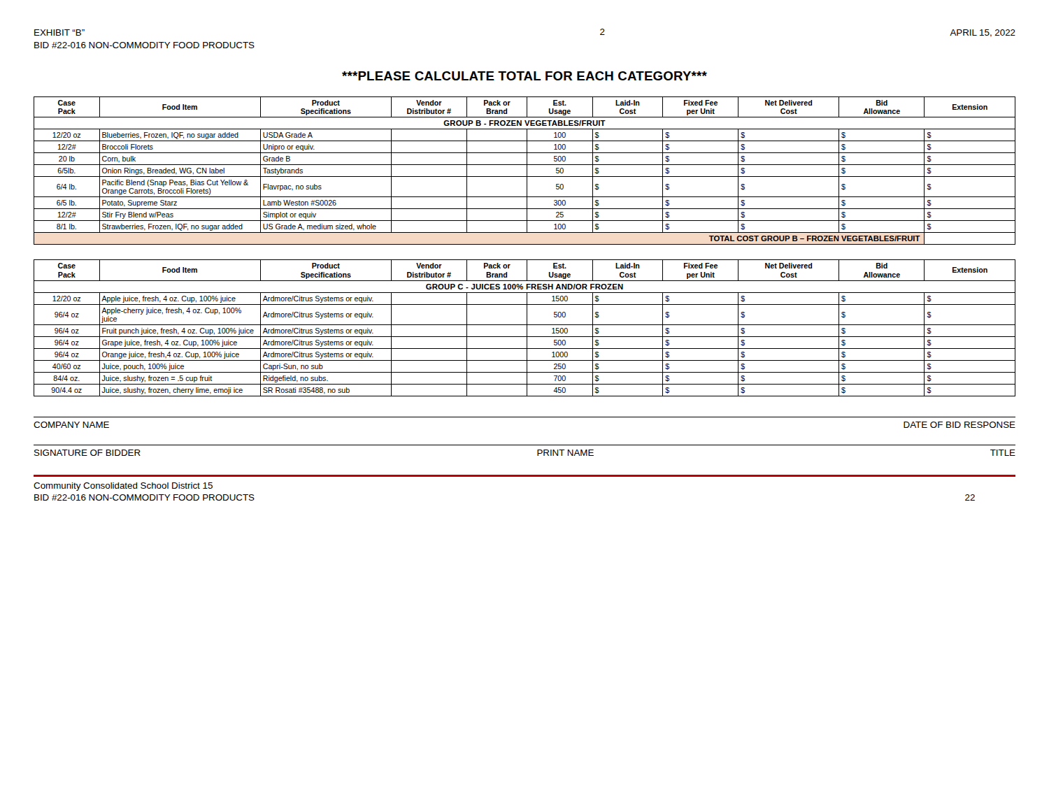EXHIBIT “B”
BID #22-016 NON-COMMODITY FOOD PRODUCTS
2
APRIL 15, 2022
***PLEASE CALCULATE TOTAL FOR EACH CATEGORY***
| Case Pack | Food Item | Product Specifications | Vendor Distributor # | Pack or Brand | Est. Usage | Laid-In Cost | Fixed Fee per Unit | Net Delivered Cost | Bid Allowance | Extension |
| --- | --- | --- | --- | --- | --- | --- | --- | --- | --- | --- |
| GROUP B - FROZEN VEGETABLES/FRUIT |
| 12/20 oz | Blueberries, Frozen, IQF, no sugar added | USDA Grade A | | | 100 | $ | $ | $ | $ | $ |
| 12/2# | Broccoli Florets | Unipro or equiv. | | | 100 | $ | $ | $ | $ | $ |
| 20 lb | Corn, bulk | Grade B | | | 500 | $ | $ | $ | $ | $ |
| 6/5lb. | Onion Rings, Breaded, WG, CN label | Tastybrands | | | 50 | $ | $ | $ | $ | $ |
| 6/4 lb. | Pacific Blend (Snap Peas, Bias Cut Yellow & Orange Carrots, Broccoli Florets) | Flavrpac, no subs | | | 50 | $ | $ | $ | $ | $ |
| 6/5 lb. | Potato, Supreme Starz | Lamb Weston #S0026 | | | 300 | $ | $ | $ | $ | $ |
| 12/2# | Stir Fry Blend w/Peas | Simplot or equiv | | | 25 | $ | $ | $ | $ | $ |
| 8/1 lb. | Strawberries, Frozen, IQF, no sugar added | US Grade A, medium sized, whole | | | 100 | $ | $ | $ | $ | $ |
| TOTAL COST GROUP B – FROZEN VEGETABLES/FRUIT | |
| Case Pack | Food Item | Product Specifications | Vendor Distributor # | Pack or Brand | Est. Usage | Laid-In Cost | Fixed Fee per Unit | Net Delivered Cost | Bid Allowance | Extension |
| --- | --- | --- | --- | --- | --- | --- | --- | --- | --- | --- |
| GROUP C - JUICES 100% FRESH AND/OR FROZEN |
| 12/20 oz | Apple juice, fresh, 4 oz. Cup, 100% juice | Ardmore/Citrus Systems or equiv. | | | 1500 | $ | $ | $ | $ | $ |
| 96/4 oz | Apple-cherry juice, fresh, 4 oz. Cup, 100% juice | Ardmore/Citrus Systems or equiv. | | | 500 | $ | $ | $ | $ | $ |
| 96/4 oz | Fruit punch juice, fresh, 4 oz. Cup, 100% juice | Ardmore/Citrus Systems or equiv. | | | 1500 | $ | $ | $ | $ | $ |
| 96/4 oz | Grape juice, fresh, 4 oz. Cup, 100% juice | Ardmore/Citrus Systems or equiv. | | | 500 | $ | $ | $ | $ | $ |
| 96/4 oz | Orange juice, fresh,4 oz. Cup, 100% juice | Ardmore/Citrus Systems or equiv. | | | 1000 | $ | $ | $ | $ | $ |
| 40/60 oz | Juice, pouch, 100% juice | Capri-Sun, no sub | | | 250 | $ | $ | $ | $ | $ |
| 84/4 oz. | Juice, slushy, frozen = .5 cup fruit | Ridgefield, no subs. | | | 700 | $ | $ | $ | $ | $ |
| 90/4.4 oz | Juice, slushy, frozen, cherry lime, emoji ice | SR Rosati #35488, no sub | | | 450 | $ | $ | $ | $ | $ |
COMPANY NAME DATE OF BID RESPONSE
SIGNATURE OF BIDDER PRINT NAME TITLE
Community Consolidated School District 15
BID #22-016 NON-COMMODITY FOOD PRODUCTS
22